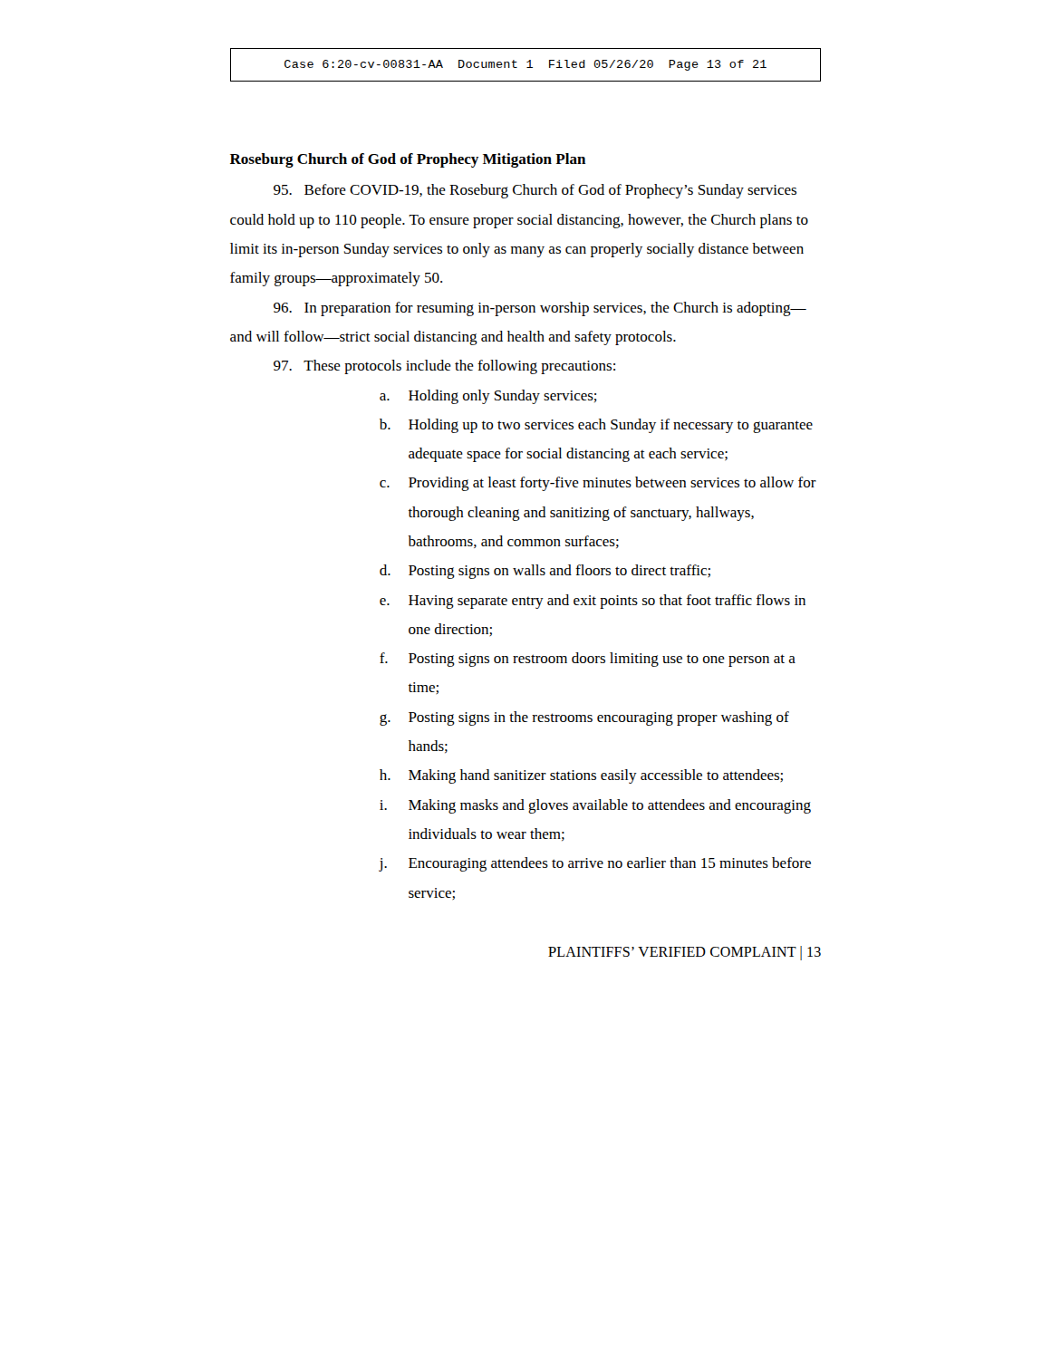Case 6:20-cv-00831-AA Document 1 Filed 05/26/20 Page 13 of 21
Roseburg Church of God of Prophecy Mitigation Plan
95. Before COVID-19, the Roseburg Church of God of Prophecy’s Sunday services could hold up to 110 people. To ensure proper social distancing, however, the Church plans to limit its in-person Sunday services to only as many as can properly socially distance between family groups—approximately 50.
96. In preparation for resuming in-person worship services, the Church is adopting—and will follow—strict social distancing and health and safety protocols.
97. These protocols include the following precautions:
a. Holding only Sunday services;
b. Holding up to two services each Sunday if necessary to guarantee adequate space for social distancing at each service;
c. Providing at least forty-five minutes between services to allow for thorough cleaning and sanitizing of sanctuary, hallways, bathrooms, and common surfaces;
d. Posting signs on walls and floors to direct traffic;
e. Having separate entry and exit points so that foot traffic flows in one direction;
f. Posting signs on restroom doors limiting use to one person at a time;
g. Posting signs in the restrooms encouraging proper washing of hands;
h. Making hand sanitizer stations easily accessible to attendees;
i. Making masks and gloves available to attendees and encouraging individuals to wear them;
j. Encouraging attendees to arrive no earlier than 15 minutes before service;
PLAINTIFFS’ VERIFIED COMPLAINT | 13